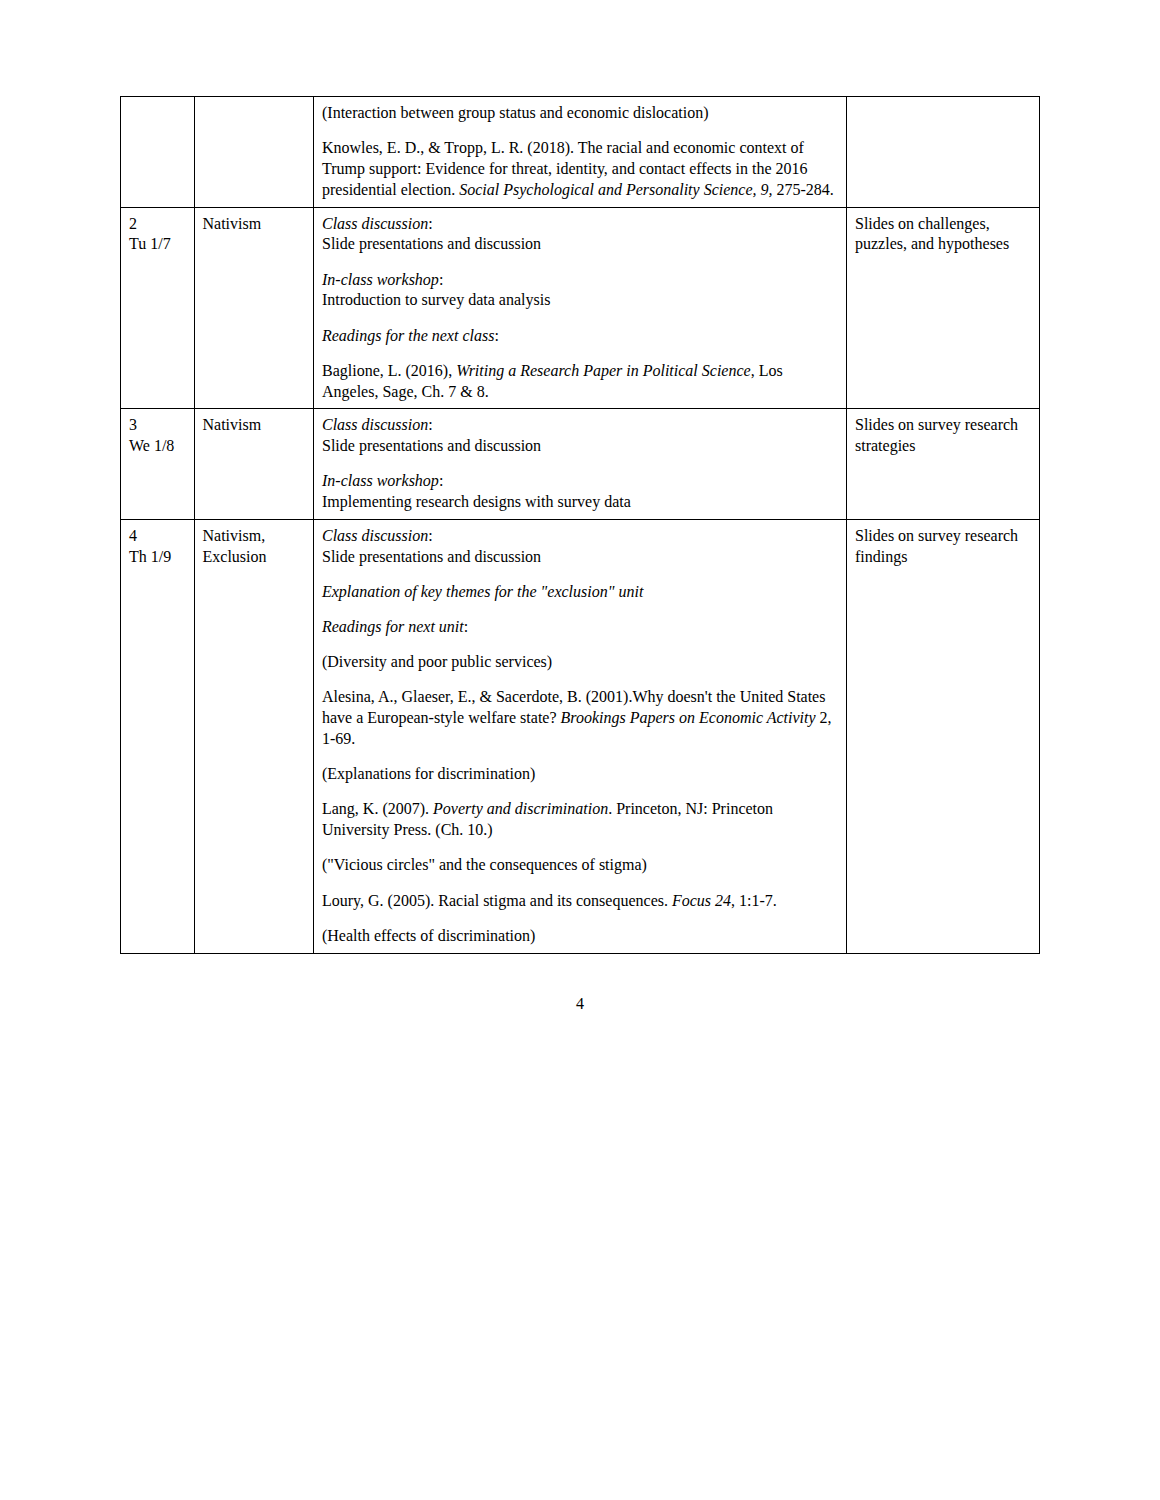| | | (Interaction between group status and economic dislocation) Knowles, E. D., & Tropp, L. R. (2018). The racial and economic context of Trump support: Evidence for threat, identity, and contact effects in the 2016 presidential election. Social Psychological and Personality Science, 9, 275-284. | |
| 2 Tu 1/7 | Nativism | Class discussion : Slide presentations and discussion In-class workshop : Introduction to survey data analysis Readings for the next class : Baglione, L. (2016), Writing a Research Paper in Political Science , Los Angeles, Sage, Ch. 7 & 8. | Slides on challenges, puzzles, and hypotheses |
| 3 We 1/8 | Nativism | Class discussion : Slide presentations and discussion In-class workshop : Implementing research designs with survey data | Slides on survey research strategies |
| 4 Th 1/9 | Nativism, Exclusion | Class discussion : Slide presentations and discussion Explanation of key themes for the "exclusion" unit Readings for next unit : (Diversity and poor public services) Alesina, A., Glaeser, E., & Sacerdote, B. (2001).Why doesn't the United States have a European-style welfare state? Brookings Papers on Economic Activity 2, 1-69. (Explanations for discrimination) Lang, K. (2007). Poverty and discrimination . Princeton, NJ: Princeton University Press. (Ch. 10.) ("Vicious circles" and the consequences of stigma) Loury, G. (2005). Racial stigma and its consequences. Focus 24 , 1:1-7. (Health effects of discrimination) | Slides on survey research findings |
4